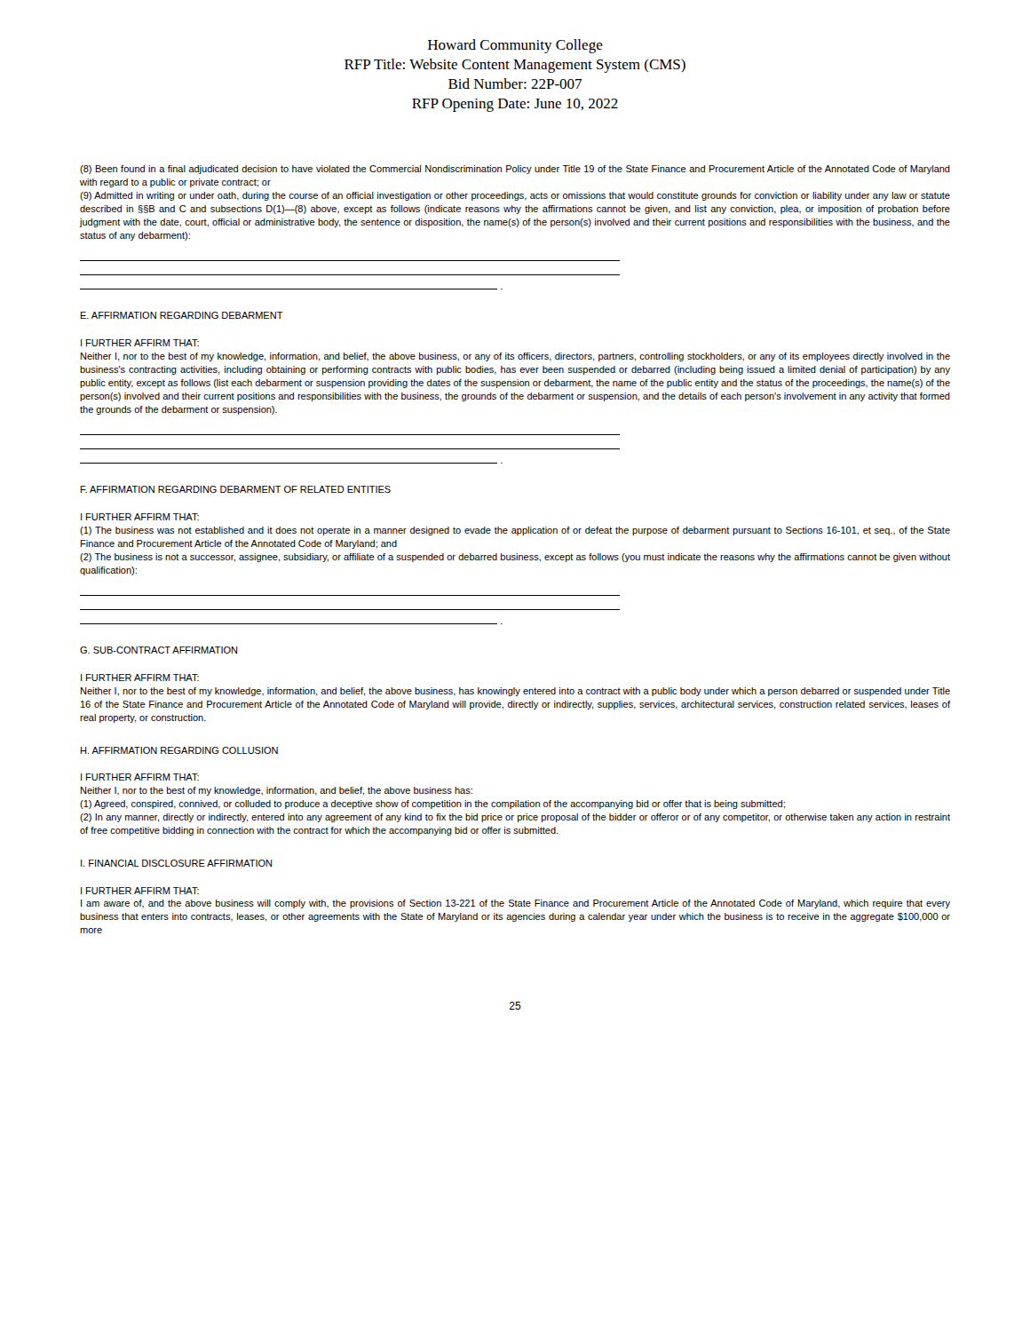Howard Community College
RFP Title: Website Content Management System (CMS)
Bid Number: 22P-007
RFP Opening Date: June 10, 2022
(8) Been found in a final adjudicated decision to have violated the Commercial Nondiscrimination Policy under Title 19 of the State Finance and Procurement Article of the Annotated Code of Maryland with regard to a public or private contract; or
(9) Admitted in writing or under oath, during the course of an official investigation or other proceedings, acts or omissions that would constitute grounds for conviction or liability under any law or statute described in §§B and C and subsections D(1)—(8) above, except as follows (indicate reasons why the affirmations cannot be given, and list any conviction, plea, or imposition of probation before judgment with the date, court, official or administrative body, the sentence or disposition, the name(s) of the person(s) involved and their current positions and responsibilities with the business, and the status of any debarment):
E. AFFIRMATION REGARDING DEBARMENT
I FURTHER AFFIRM THAT:
Neither I, nor to the best of my knowledge, information, and belief, the above business, or any of its officers, directors, partners, controlling stockholders, or any of its employees directly involved in the business's contracting activities, including obtaining or performing contracts with public bodies, has ever been suspended or debarred (including being issued a limited denial of participation) by any public entity, except as follows (list each debarment or suspension providing the dates of the suspension or debarment, the name of the public entity and the status of the proceedings, the name(s) of the person(s) involved and their current positions and responsibilities with the business, the grounds of the debarment or suspension, and the details of each person's involvement in any activity that formed the grounds of the debarment or suspension).
F. AFFIRMATION REGARDING DEBARMENT OF RELATED ENTITIES
I FURTHER AFFIRM THAT:
(1) The business was not established and it does not operate in a manner designed to evade the application of or defeat the purpose of debarment pursuant to Sections 16-101, et seq., of the State Finance and Procurement Article of the Annotated Code of Maryland; and
(2) The business is not a successor, assignee, subsidiary, or affiliate of a suspended or debarred business, except as follows (you must indicate the reasons why the affirmations cannot be given without qualification):
G. SUB-CONTRACT AFFIRMATION
I FURTHER AFFIRM THAT:
Neither I, nor to the best of my knowledge, information, and belief, the above business, has knowingly entered into a contract with a public body under which a person debarred or suspended under Title 16 of the State Finance and Procurement Article of the Annotated Code of Maryland will provide, directly or indirectly, supplies, services, architectural services, construction related services, leases of real property, or construction.
H. AFFIRMATION REGARDING COLLUSION
I FURTHER AFFIRM THAT:
Neither I, nor to the best of my knowledge, information, and belief, the above business has:
(1) Agreed, conspired, connived, or colluded to produce a deceptive show of competition in the compilation of the accompanying bid or offer that is being submitted;
(2) In any manner, directly or indirectly, entered into any agreement of any kind to fix the bid price or price proposal of the bidder or offeror or of any competitor, or otherwise taken any action in restraint of free competitive bidding in connection with the contract for which the accompanying bid or offer is submitted.
I. FINANCIAL DISCLOSURE AFFIRMATION
I FURTHER AFFIRM THAT:
I am aware of, and the above business will comply with, the provisions of Section 13-221 of the State Finance and Procurement Article of the Annotated Code of Maryland, which require that every business that enters into contracts, leases, or other agreements with the State of Maryland or its agencies during a calendar year under which the business is to receive in the aggregate $100,000 or more
25